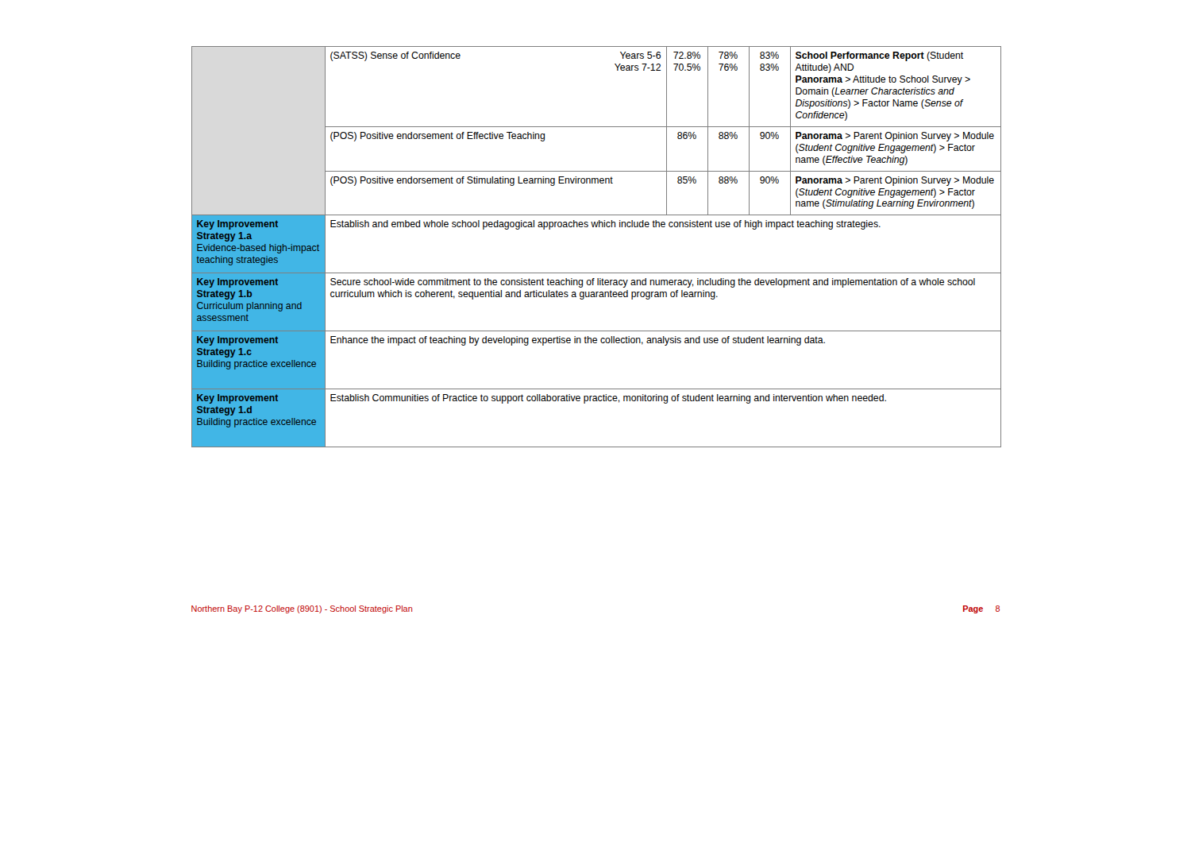| | (SATSS) Sense of Confidence Years 5-6 Years 7-12 | 72.8% 70.5% | 78% 76% | 83% 83% | School Performance Report (Student Attitude) AND Panorama > Attitude to School Survey > Domain ( Learner Characteristics and Dispositions ) > Factor Name ( Sense of Confidence ) |
| (POS) Positive endorsement of Effective Teaching | 86% | 88% | 90% | Panorama > Parent Opinion Survey > Module ( Student Cognitive Engagement ) > Factor name ( Effective Teaching ) |
| (POS) Positive endorsement of Stimulating Learning Environment | 85% | 88% | 90% | Panorama > Parent Opinion Survey > Module ( Student Cognitive Engagement ) > Factor name ( Stimulating Learning Environment ) |
| Key Improvement Strategy 1.a Evidence-based high-impact teaching strategies | Establish and embed whole school pedagogical approaches which include the consistent use of high impact teaching strategies. |
| Key Improvement Strategy 1.b Curriculum planning and assessment | Secure school-wide commitment to the consistent teaching of literacy and numeracy, including the development and implementation of a whole school curriculum which is coherent, sequential and articulates a guaranteed program of learning. |
| Key Improvement Strategy 1.c Building practice excellence | Enhance the impact of teaching by developing expertise in the collection, analysis and use of student learning data. |
| Key Improvement Strategy 1.d Building practice excellence | Establish Communities of Practice to support collaborative practice, monitoring of student learning and intervention when needed. |
Northern Bay P-12 College (8901) - School Strategic Plan
Page 8